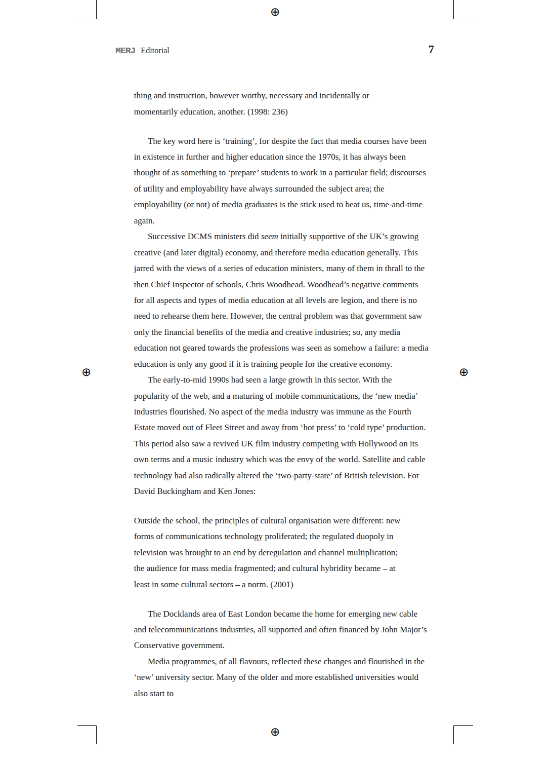⊕ ⊕ ⊕ ⊕
MERJ Editorial
7
thing and instruction, however worthy, necessary and incidentally or momentarily education, another. (1998: 236)
The key word here is ‘training’, for despite the fact that media courses have been in existence in further and higher education since the 1970s, it has always been thought of as something to ‘prepare’ students to work in a particular field; discourses of utility and employability have always surrounded the subject area; the employability (or not) of media graduates is the stick used to beat us, time-and-time again.
Successive DCMS ministers did seem initially supportive of the UK’s growing creative (and later digital) economy, and therefore media education generally. This jarred with the views of a series of education ministers, many of them in thrall to the then Chief Inspector of schools, Chris Woodhead. Woodhead’s negative comments for all aspects and types of media education at all levels are legion, and there is no need to rehearse them here. However, the central problem was that government saw only the financial benefits of the media and creative industries; so, any media education not geared towards the professions was seen as somehow a failure: a media education is only any good if it is training people for the creative economy.
The early-to-mid 1990s had seen a large growth in this sector. With the popularity of the web, and a maturing of mobile communications, the ‘new media’ industries flourished. No aspect of the media industry was immune as the Fourth Estate moved out of Fleet Street and away from ‘hot press’ to ‘cold type’ production. This period also saw a revived UK film industry competing with Hollywood on its own terms and a music industry which was the envy of the world. Satellite and cable technology had also radically altered the ‘two-party-state’ of British television. For David Buckingham and Ken Jones:
Outside the school, the principles of cultural organisation were different: new forms of communications technology proliferated; the regulated duopoly in television was brought to an end by deregulation and channel multiplication; the audience for mass media fragmented; and cultural hybridity became – at least in some cultural sectors – a norm. (2001)
The Docklands area of East London became the home for emerging new cable and telecommunications industries, all supported and often financed by John Major’s Conservative government.
Media programmes, of all flavours, reflected these changes and flourished in the ‘new’ university sector. Many of the older and more established universities would also start to